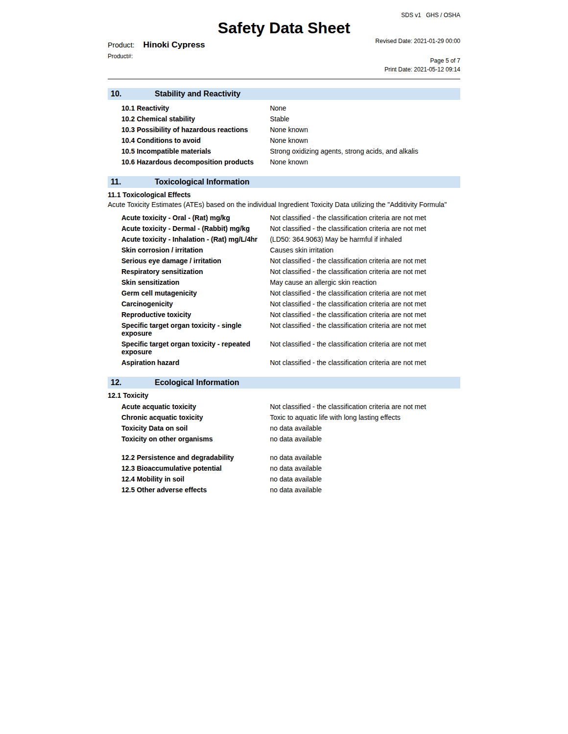SDS v1 GHS / OSHA
Safety Data Sheet
Product: Hinoki Cypress
Product#:
Revised Date: 2021-01-29 00:00
Page 5 of 7
Print Date: 2021-05-12 09:14
10. Stability and Reactivity
| 10.1 Reactivity | None |
| 10.2 Chemical stability | Stable |
| 10.3 Possibility of hazardous reactions | None known |
| 10.4 Conditions to avoid | None known |
| 10.5 Incompatible materials | Strong oxidizing agents, strong acids, and alkalis |
| 10.6 Hazardous decomposition products | None known |
11. Toxicological Information
11.1 Toxicological Effects
Acute Toxicity Estimates (ATEs) based on the individual Ingredient Toxicity Data utilizing the "Additivity Formula"
| Acute toxicity - Oral - (Rat) mg/kg | Not classified - the classification criteria are not met |
| Acute toxicity - Dermal - (Rabbit) mg/kg | Not classified - the classification criteria are not met |
| Acute toxicity - Inhalation - (Rat) mg/L/4hr | (LD50: 364.9063) May be harmful if inhaled |
| Skin corrosion / irritation | Causes skin irritation |
| Serious eye damage / irritation | Not classified - the classification criteria are not met |
| Respiratory sensitization | Not classified - the classification criteria are not met |
| Skin sensitization | May cause an allergic skin reaction |
| Germ cell mutagenicity | Not classified - the classification criteria are not met |
| Carcinogenicity | Not classified - the classification criteria are not met |
| Reproductive toxicity | Not classified - the classification criteria are not met |
| Specific target organ toxicity - single exposure | Not classified - the classification criteria are not met |
| Specific target organ toxicity - repeated exposure | Not classified - the classification criteria are not met |
| Aspiration hazard | Not classified - the classification criteria are not met |
12. Ecological Information
12.1 Toxicity
| Acute acquatic toxicity | Not classified - the classification criteria are not met |
| Chronic acquatic toxicity | Toxic to aquatic life with long lasting effects |
| Toxicity Data on soil | no data available |
| Toxicity on other organisms | no data available |
| 12.2 Persistence and degradability | no data available |
| 12.3 Bioaccumulative potential | no data available |
| 12.4 Mobility in soil | no data available |
| 12.5 Other adverse effects | no data available |